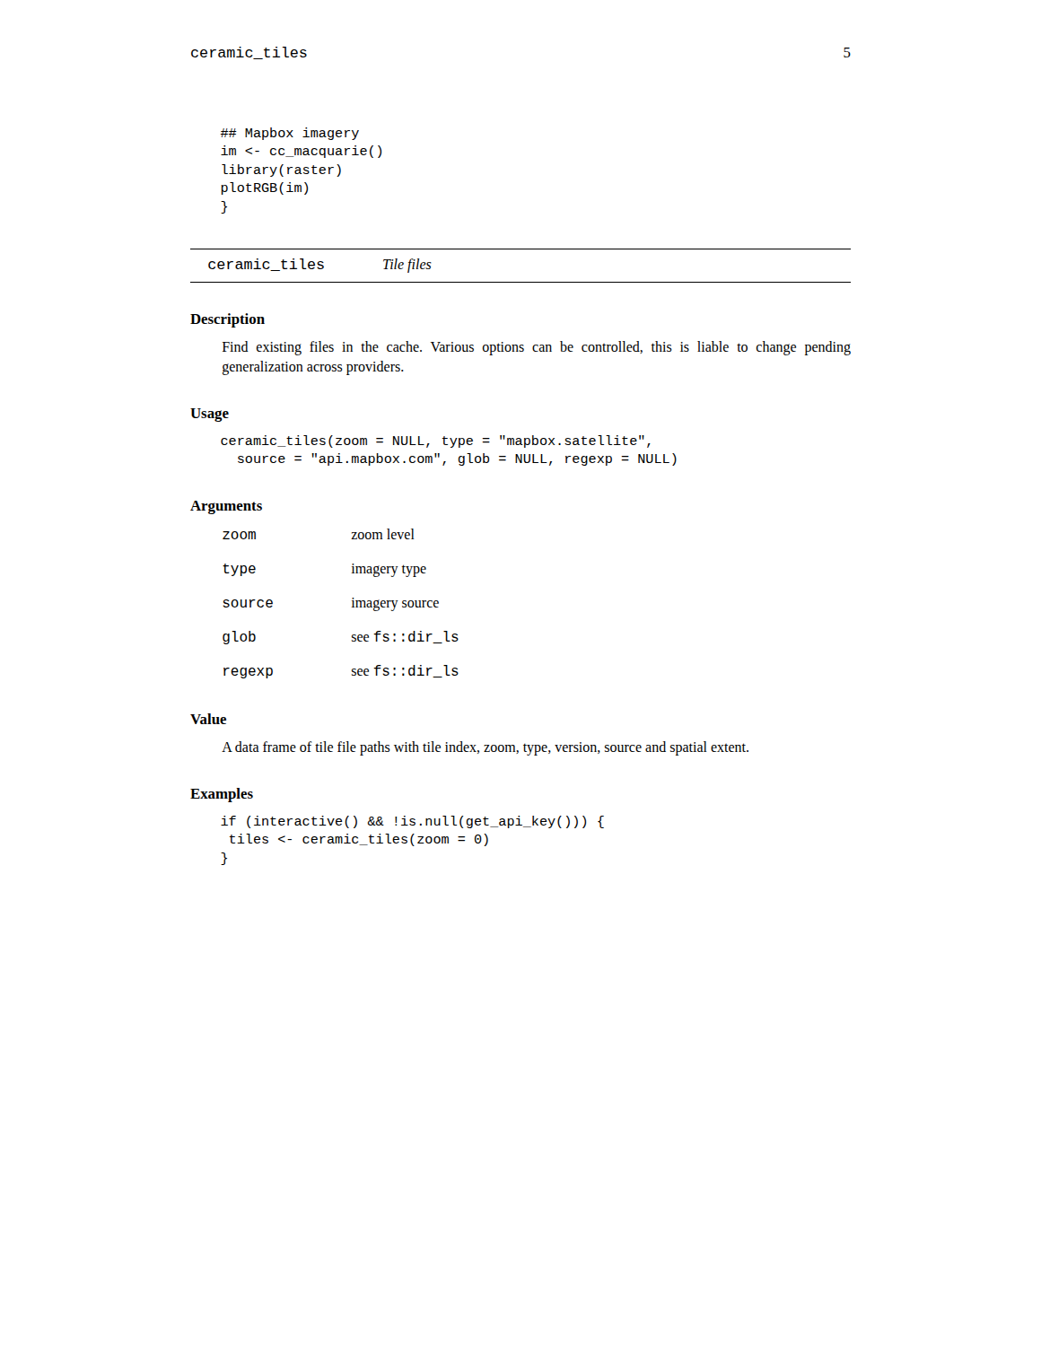ceramic_tiles 5
## Mapbox imagery
im <- cc_macquarie()
library(raster)
plotRGB(im)
}
ceramic_tiles Tile files
Description
Find existing files in the cache. Various options can be controlled, this is liable to change pending generalization across providers.
Usage
ceramic_tiles(zoom = NULL, type = "mapbox.satellite",
  source = "api.mapbox.com", glob = NULL, regexp = NULL)
Arguments
zoom
zoom level
type
imagery type
source
imagery source
glob
see fs::dir_ls
regexp
see fs::dir_ls
Value
A data frame of tile file paths with tile index, zoom, type, version, source and spatial extent.
Examples
if (interactive() && !is.null(get_api_key())) {
 tiles <- ceramic_tiles(zoom = 0)
}